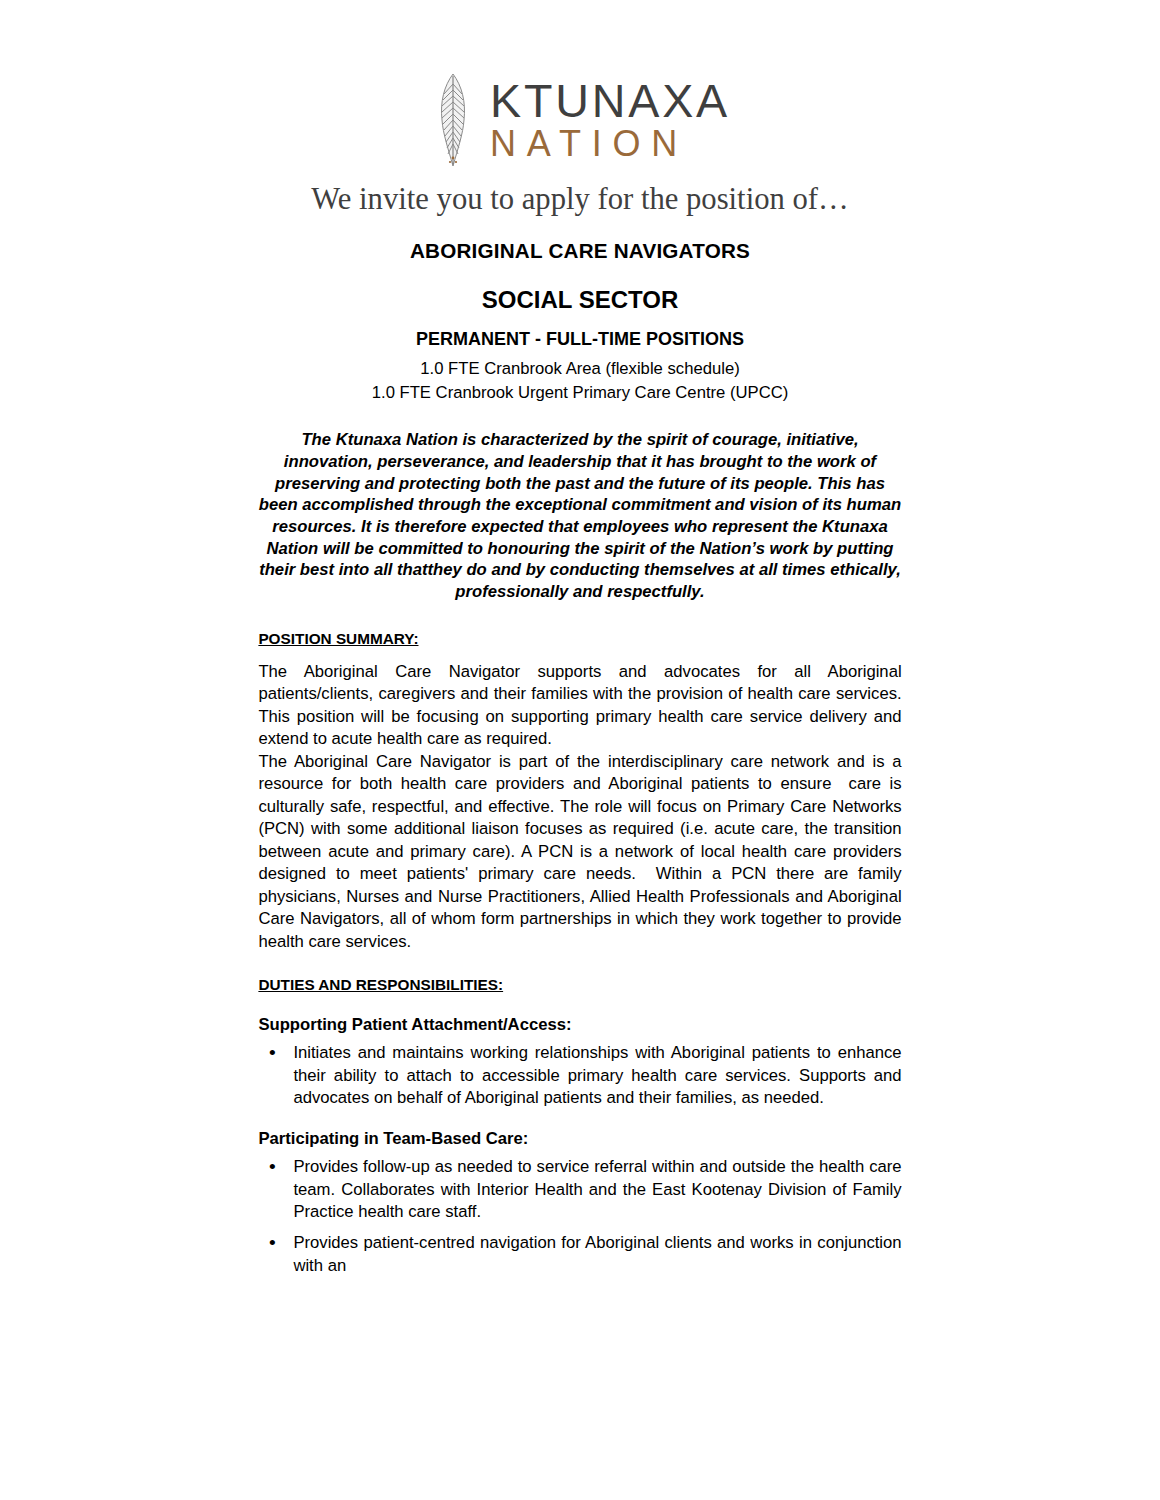KTUNAXA
NATION
We invite you to apply for the position of…
ABORIGINAL CARE NAVIGATORS
SOCIAL SECTOR
PERMANENT - FULL-TIME POSITIONS
1.0 FTE Cranbrook Area (flexible schedule)
1.0 FTE Cranbrook Urgent Primary Care Centre (UPCC)
The Ktunaxa Nation is characterized by the spirit of courage, initiative, innovation, perseverance, and leadership that it has brought to the work of preserving and protecting both the past and the future of its people. This has been accomplished through the exceptional commitment and vision of its human resources. It is therefore expected that employees who represent the Ktunaxa Nation will be committed to honouring the spirit of the Nation’s work by putting their best into all thatthey do and by conducting themselves at all times ethically, professionally and respectfully.
POSITION SUMMARY:
The Aboriginal Care Navigator supports and advocates for all Aboriginal patients/clients, caregivers and their families with the provision of health care services. This position will be focusing on supporting primary health care service delivery and extend to acute health care as required.
The Aboriginal Care Navigator is part of the interdisciplinary care network and is a resource for both health care providers and Aboriginal patients to ensure care is culturally safe, respectful, and effective. The role will focus on Primary Care Networks (PCN) with some additional liaison focuses as required (i.e. acute care, the transition between acute and primary care). A PCN is a network of local health care providers designed to meet patients' primary care needs. Within a PCN there are family physicians, Nurses and Nurse Practitioners, Allied Health Professionals and Aboriginal Care Navigators, all of whom form partnerships in which they work together to provide health care services.
DUTIES AND RESPONSIBILITIES:
Supporting Patient Attachment/Access:
Initiates and maintains working relationships with Aboriginal patients to enhance their ability to attach to accessible primary health care services. Supports and advocates on behalf of Aboriginal patients and their families, as needed.
Participating in Team-Based Care:
Provides follow-up as needed to service referral within and outside the health care team. Collaborates with Interior Health and the East Kootenay Division of Family Practice health care staff.
Provides patient-centred navigation for Aboriginal clients and works in conjunction with an